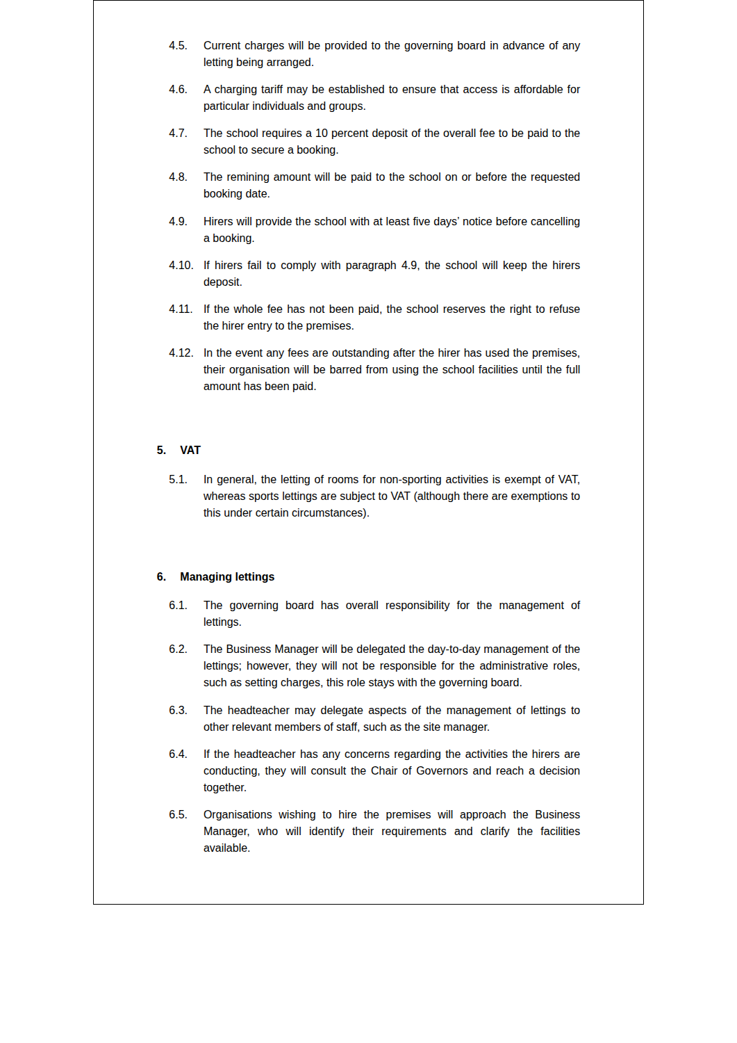4.5.
Current charges will be provided to the governing board in advance of any letting being arranged.
4.6.
A charging tariff may be established to ensure that access is affordable for particular individuals and groups.
4.7.
The school requires a 10 percent deposit of the overall fee to be paid to the school to secure a booking.
4.8.
The remining amount will be paid to the school on or before the requested booking date.
4.9.
Hirers will provide the school with at least five days’ notice before cancelling a booking.
4.10.
If hirers fail to comply with paragraph 4.9, the school will keep the hirers deposit.
4.11.
If the whole fee has not been paid, the school reserves the right to refuse the hirer entry to the premises.
4.12.
In the event any fees are outstanding after the hirer has used the premises, their organisation will be barred from using the school facilities until the full amount has been paid.
5. VAT
5.1.
In general, the letting of rooms for non-sporting activities is exempt of VAT, whereas sports lettings are subject to VAT (although there are exemptions to this under certain circumstances).
6. Managing lettings
6.1.
The governing board has overall responsibility for the management of lettings.
6.2.
The Business Manager will be delegated the day-to-day management of the lettings; however, they will not be responsible for the administrative roles, such as setting charges, this role stays with the governing board.
6.3.
The headteacher may delegate aspects of the management of lettings to other relevant members of staff, such as the site manager.
6.4.
If the headteacher has any concerns regarding the activities the hirers are conducting, they will consult the Chair of Governors and reach a decision together.
6.5.
Organisations wishing to hire the premises will approach the Business Manager, who will identify their requirements and clarify the facilities available.